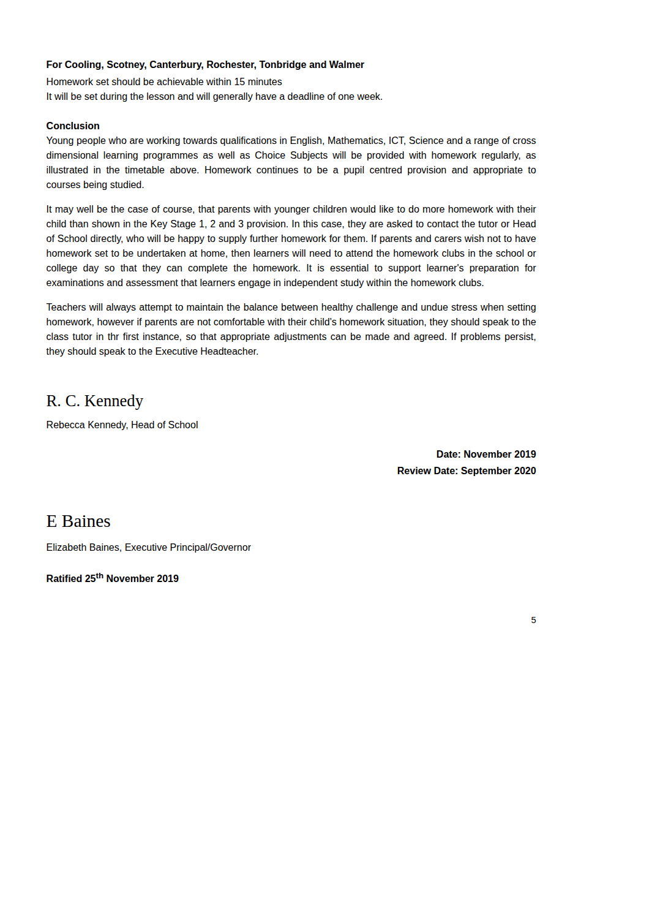For Cooling, Scotney, Canterbury, Rochester, Tonbridge and Walmer
Homework set should be achievable within 15 minutes
It will be set during the lesson and will generally have a deadline of one week.
Conclusion
Young people who are working towards qualifications in English, Mathematics, ICT, Science and a range of cross dimensional learning programmes as well as Choice Subjects will be provided with homework regularly, as illustrated in the timetable above. Homework continues to be a pupil centred provision and appropriate to courses being studied.
It may well be the case of course, that parents with younger children would like to do more homework with their child than shown in the Key Stage 1, 2 and 3 provision. In this case, they are asked to contact the tutor or Head of School directly, who will be happy to supply further homework for them. If parents and carers wish not to have homework set to be undertaken at home, then learners will need to attend the homework clubs in the school or college day so that they can complete the homework. It is essential to support learner's preparation for examinations and assessment that learners engage in independent study within the homework clubs.
Teachers will always attempt to maintain the balance between healthy challenge and undue stress when setting homework, however if parents are not comfortable with their child's homework situation, they should speak to the class tutor in thr first instance, so that appropriate adjustments can be made and agreed. If problems persist, they should speak to the Executive Headteacher.
R. C. Kennedy
Rebecca Kennedy, Head of School
Date: November 2019
Review Date: September 2020
E Baines
Elizabeth Baines, Executive Principal/Governor
Ratified 25th November 2019
5